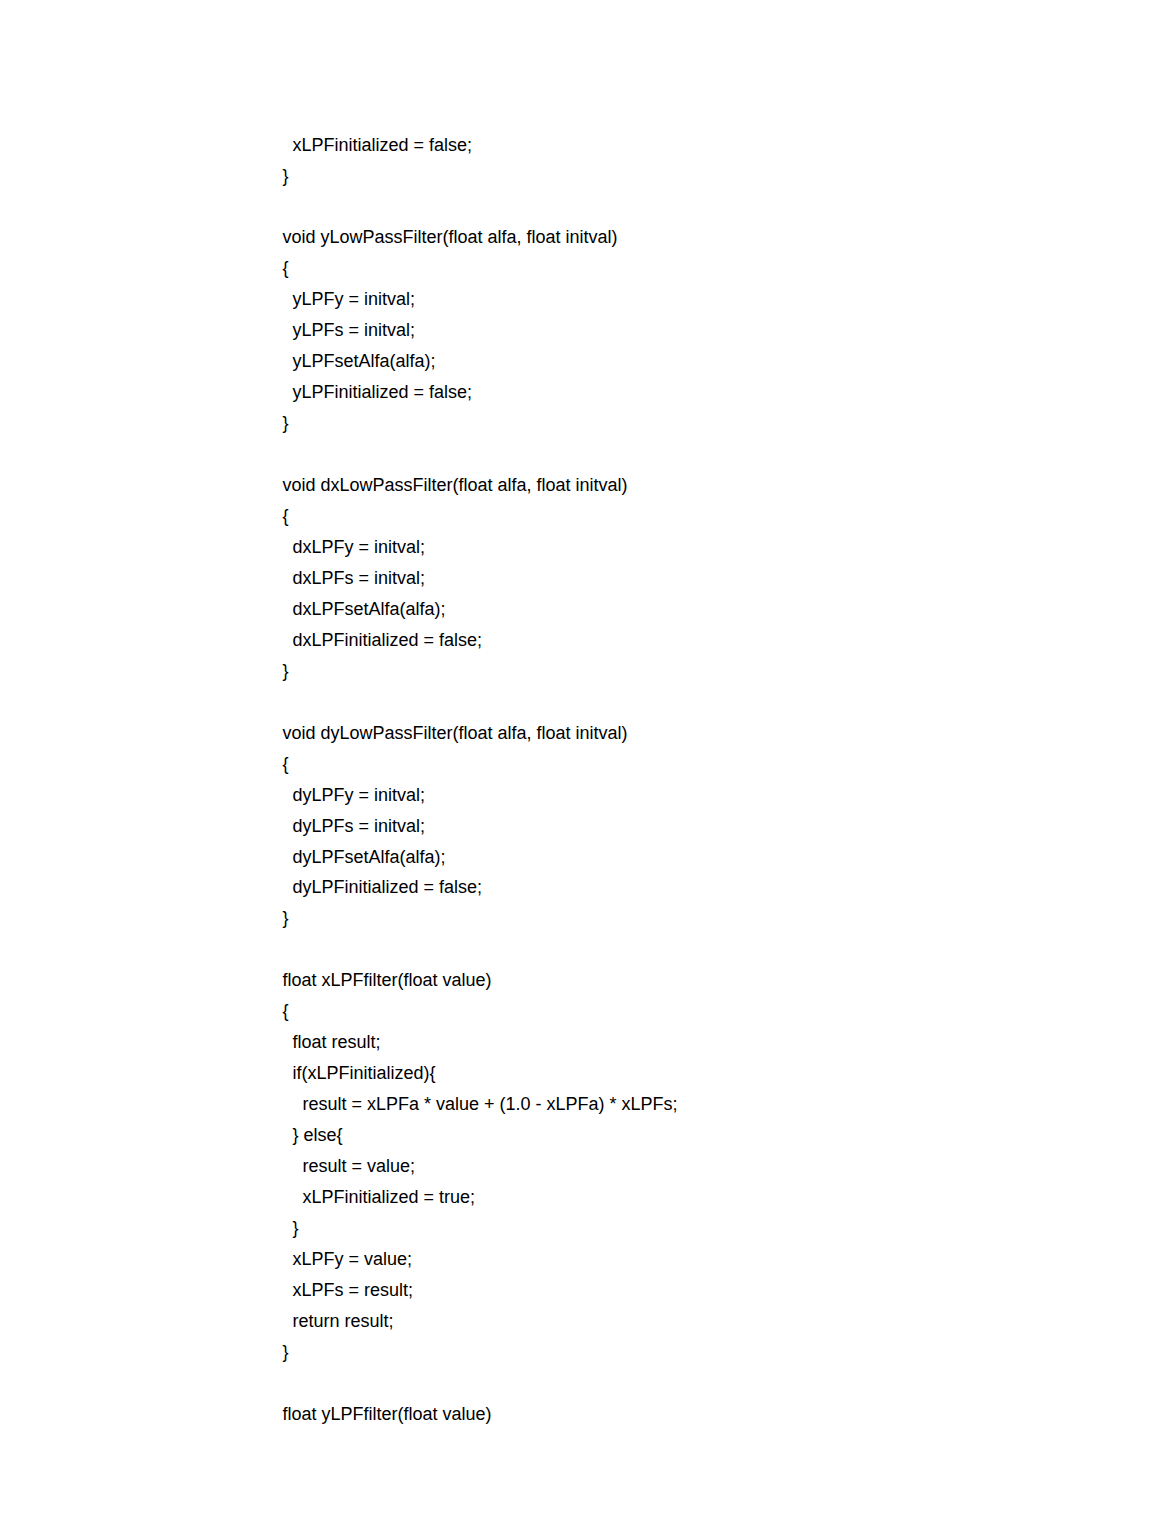xLPFinitialized = false;
}

void yLowPassFilter(float alfa, float initval)
{
  yLPFy = initval;
  yLPFs = initval;
  yLPFsetAlfa(alfa);
  yLPFinitialized = false;
}

void dxLowPassFilter(float alfa, float initval)
{
  dxLPFy = initval;
  dxLPFs = initval;
  dxLPFsetAlfa(alfa);
  dxLPFinitialized = false;
}

void dyLowPassFilter(float alfa, float initval)
{
  dyLPFy = initval;
  dyLPFs = initval;
  dyLPFsetAlfa(alfa);
  dyLPFinitialized = false;
}

float xLPFfilter(float value)
{
  float result;
  if(xLPFinitialized){
    result = xLPFa * value + (1.0 - xLPFa) * xLPFs;
  } else{
    result = value;
    xLPFinitialized = true;
  }
  xLPFy = value;
  xLPFs = result;
  return result;
}

float yLPFfilter(float value)